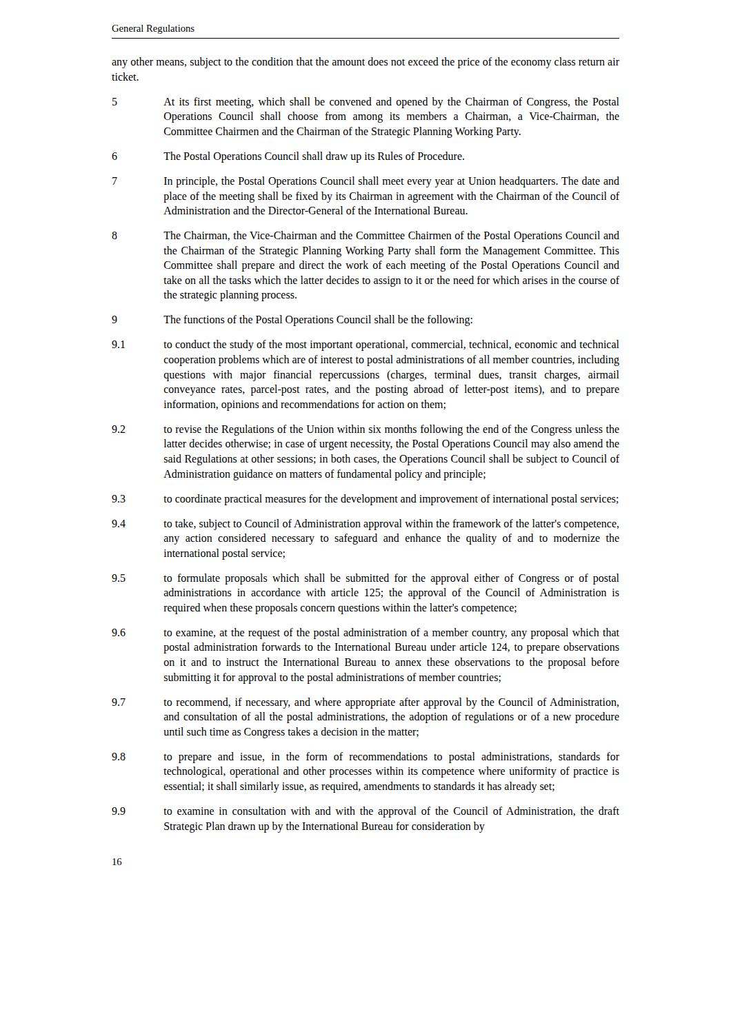General Regulations
any other means, subject to the condition that the amount does not exceed the price of the economy class return air ticket.
5
At its first meeting, which shall be convened and opened by the Chairman of Congress, the Postal Operations Council shall choose from among its members a Chairman, a Vice-Chairman, the Committee Chairmen and the Chairman of the Strategic Planning Working Party.
6
The Postal Operations Council shall draw up its Rules of Procedure.
7
In principle, the Postal Operations Council shall meet every year at Union headquarters. The date and place of the meeting shall be fixed by its Chairman in agreement with the Chairman of the Council of Administration and the Director-General of the International Bureau.
8
The Chairman, the Vice-Chairman and the Committee Chairmen of the Postal Operations Council and the Chairman of the Strategic Planning Working Party shall form the Management Committee. This Committee shall prepare and direct the work of each meeting of the Postal Operations Council and take on all the tasks which the latter decides to assign to it or the need for which arises in the course of the strategic planning process.
9
The functions of the Postal Operations Council shall be the following:
9.1
to conduct the study of the most important operational, commercial, technical, economic and technical cooperation problems which are of interest to postal administrations of all member countries, including questions with major financial repercussions (charges, terminal dues, transit charges, airmail conveyance rates, parcel-post rates, and the posting abroad of letter-post items), and to prepare information, opinions and recommendations for action on them;
9.2
to revise the Regulations of the Union within six months following the end of the Congress unless the latter decides otherwise; in case of urgent necessity, the Postal Operations Council may also amend the said Regulations at other sessions; in both cases, the Operations Council shall be subject to Council of Administration guidance on matters of fundamental policy and principle;
9.3
to coordinate practical measures for the development and improvement of international postal services;
9.4
to take, subject to Council of Administration approval within the framework of the latter's competence, any action considered necessary to safeguard and enhance the quality of and to modernize the international postal service;
9.5
to formulate proposals which shall be submitted for the approval either of Congress or of postal administrations in accordance with article 125; the approval of the Council of Administration is required when these proposals concern questions within the latter's competence;
9.6
to examine, at the request of the postal administration of a member country, any proposal which that postal administration forwards to the International Bureau under article 124, to prepare observations on it and to instruct the International Bureau to annex these observations to the proposal before submitting it for approval to the postal administrations of member countries;
9.7
to recommend, if necessary, and where appropriate after approval by the Council of Administration, and consultation of all the postal administrations, the adoption of regulations or of a new procedure until such time as Congress takes a decision in the matter;
9.8
to prepare and issue, in the form of recommendations to postal administrations, standards for technological, operational and other processes within its competence where uniformity of practice is essential; it shall similarly issue, as required, amendments to standards it has already set;
9.9
to examine in consultation with and with the approval of the Council of Administration, the draft Strategic Plan drawn up by the International Bureau for consideration by
16